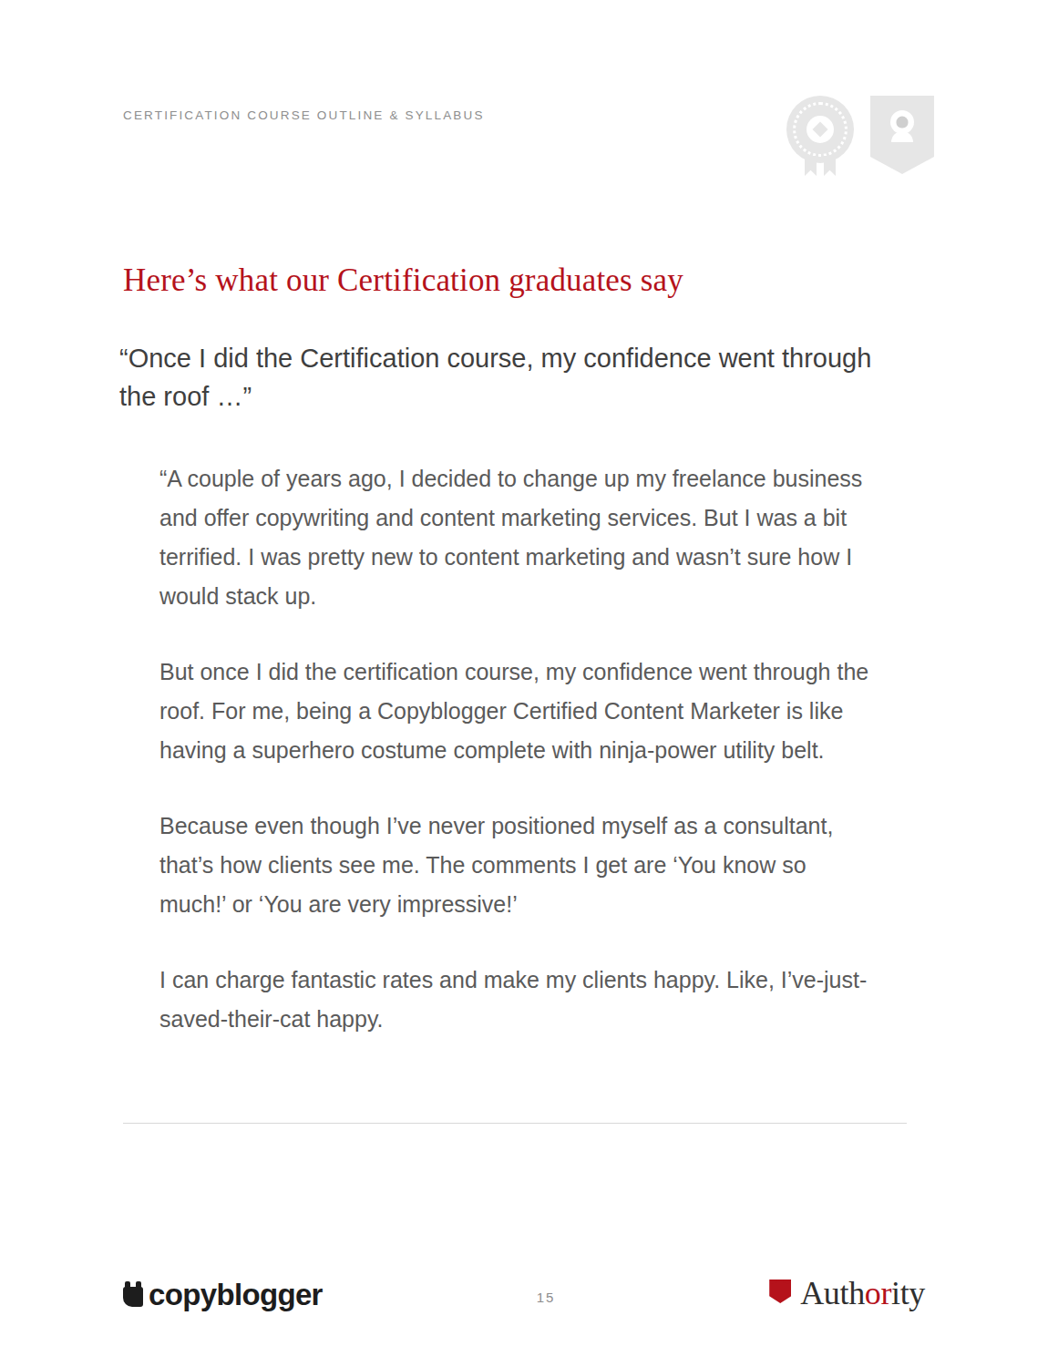Certification Course Outline & Syllabus
Here’s what our Certification graduates say
“Once I did the Certification course, my confidence went through the roof …”
“A couple of years ago, I decided to change up my freelance business and offer copywriting and content marketing services. But I was a bit terrified. I was pretty new to content marketing and wasn’t sure how I would stack up.
But once I did the certification course, my confidence went through the roof. For me, being a Copyblogger Certified Content Marketer is like having a superhero costume complete with ninja-power utility belt.
Because even though I’ve never positioned myself as a consultant, that’s how clients see me. The comments I get are ‘You know so much!’ or ‘You are very impressive!’
I can charge fantastic rates and make my clients happy. Like, I’ve-just-saved-their-cat happy.
copyblogger
15
Authority